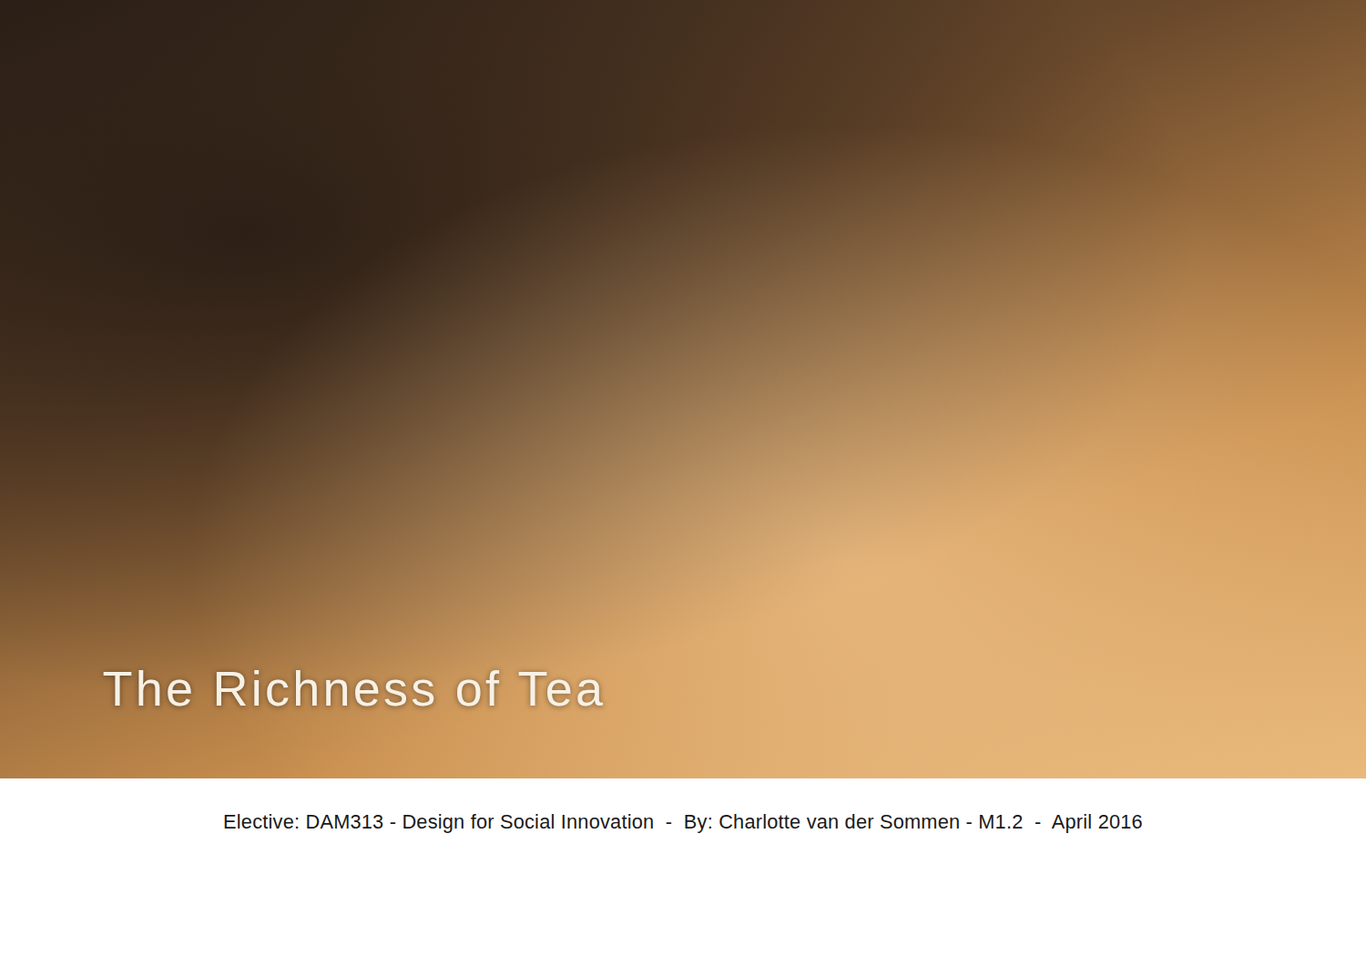The Richness of Tea
Elective: DAM313 - Design for Social Innovation - By: Charlotte van der Sommen - M1.2 - April 2016